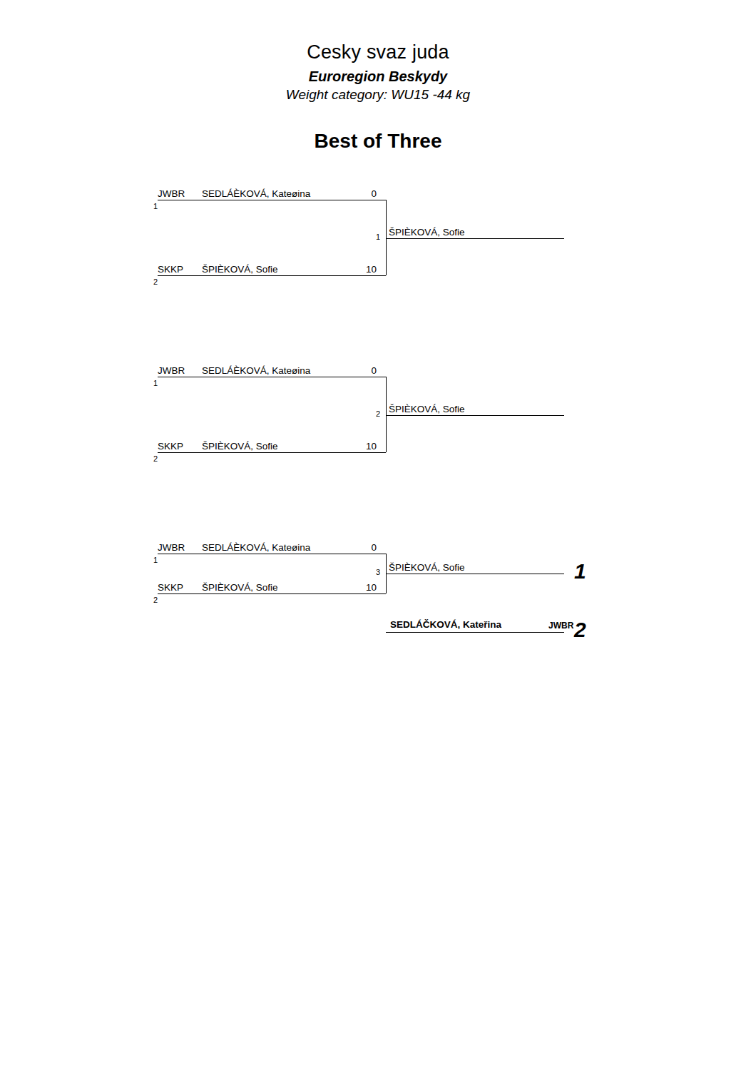Cesky svaz juda
Euroregion Beskydy
Weight category: WU15 -44 kg
Best of Three
1
2
JWBR SEDLÁÈKOVÁ, Kateøina 0
SKKP ŠPIÈKOVÁ, Sofie 10
1
ŠPIÈKOVÁ, Sofie
1
2
JWBR SEDLÁÈKOVÁ, Kateøina 0
SKKP ŠPIÈKOVÁ, Sofie 10
2
ŠPIÈKOVÁ, Sofie
1
2
JWBR SEDLÁÈKOVÁ, Kateøina 0
SKKP ŠPIÈKOVÁ, Sofie 10
3
ŠPIÈKOVÁ, Sofie
1
SEDLÁČKOVÁ, Kateřina
JWBR
2